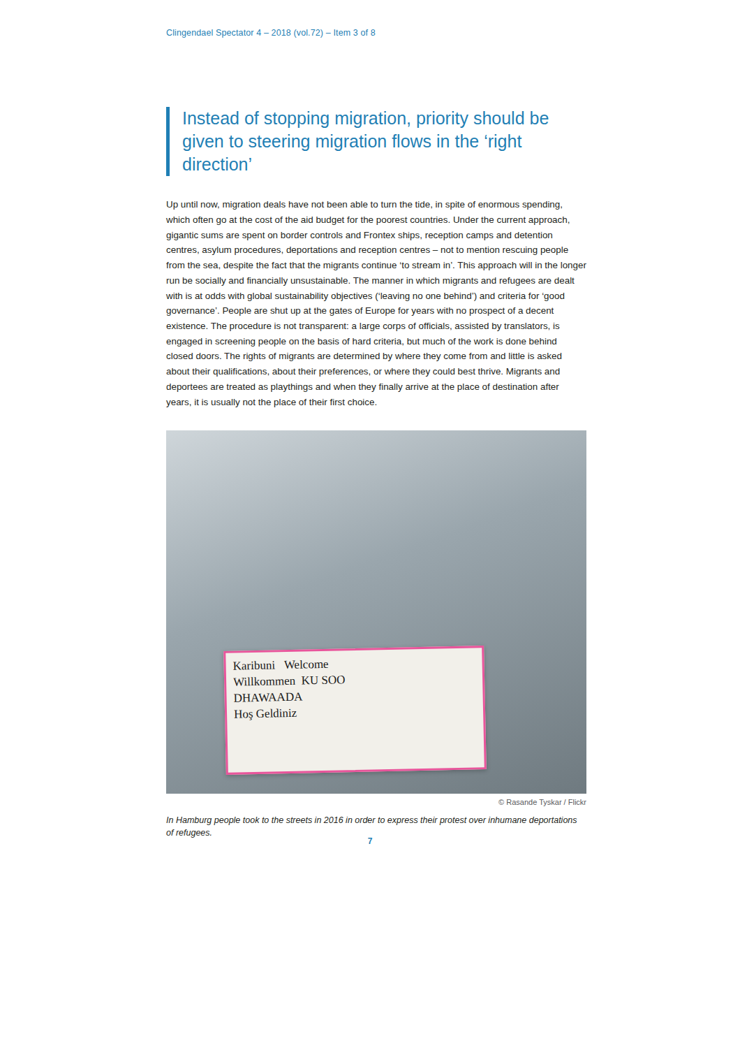Clingendael Spectator 4 – 2018 (vol.72) – Item 3 of 8
Instead of stopping migration, priority should be given to steering migration flows in the ‘right direction’
Up until now, migration deals have not been able to turn the tide, in spite of enormous spending, which often go at the cost of the aid budget for the poorest countries. Under the current approach, gigantic sums are spent on border controls and Frontex ships, reception camps and detention centres, asylum procedures, deportations and reception centres – not to mention rescuing people from the sea, despite the fact that the migrants continue ‘to stream in’. This approach will in the longer run be socially and financially unsustainable. The manner in which migrants and refugees are dealt with is at odds with global sustainability objectives (‘leaving no one behind’) and criteria for ‘good governance’. People are shut up at the gates of Europe for years with no prospect of a decent existence. The procedure is not transparent: a large corps of officials, assisted by translators, is engaged in screening people on the basis of hard criteria, but much of the work is done behind closed doors. The rights of migrants are determined by where they come from and little is asked about their qualifications, about their preferences, or where they could best thrive. Migrants and deportees are treated as playthings and when they finally arrive at the place of destination after years, it is usually not the place of their first choice.
Karibuni Welcome Willkommen KU SOO DHAWAADA Hoş Geldiniz
© Rasande Tyskar / Flickr
In Hamburg people took to the streets in 2016 in order to express their protest over inhumane deportations of refugees.
7